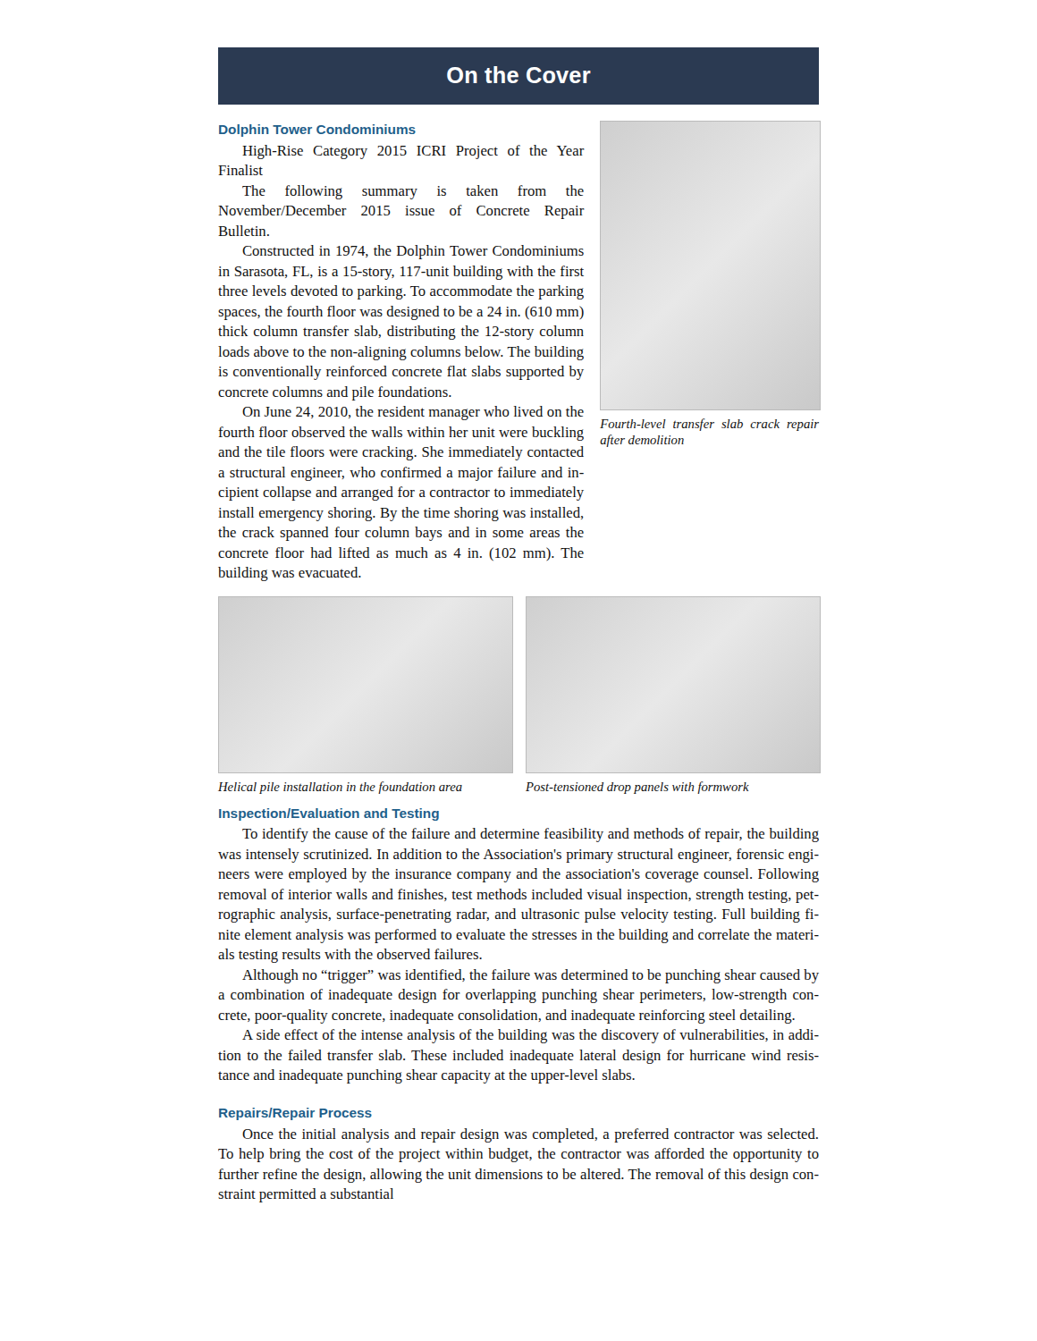On the Cover
Dolphin Tower Condominiums
High-Rise Category 2015 ICRI Project of the Year Finalist
The following summary is taken from the November/December 2015 issue of Concrete Repair Bulletin.
Constructed in 1974, the Dolphin Tower Condominiums in Sarasota, FL, is a 15-story, 117-unit building with the first three levels devoted to parking. To accommodate the parking spaces, the fourth floor was designed to be a 24 in. (610 mm) thick column transfer slab, distributing the 12-story column loads above to the non-aligning columns below. The building is conventionally reinforced concrete flat slabs supported by concrete columns and pile foundations.
On June 24, 2010, the resident manager who lived on the fourth floor observed the walls within her unit were buckling and the tile floors were cracking. She immediately contacted a structural engineer, who confirmed a major failure and incipient collapse and arranged for a contractor to immediately install emergency shoring. By the time shoring was installed, the crack spanned four column bays and in some areas the concrete floor had lifted as much as 4 in. (102 mm). The building was evacuated.
Fourth-level transfer slab crack repair after demolition
Helical pile installation in the foundation area
Post-tensioned drop panels with formwork
Inspection/Evaluation and Testing
To identify the cause of the failure and determine feasibility and methods of repair, the building was intensely scrutinized. In addition to the Association's primary structural engineer, forensic engineers were employed by the insurance company and the association's coverage counsel. Following removal of interior walls and finishes, test methods included visual inspection, strength testing, petrographic analysis, surface-penetrating radar, and ultrasonic pulse velocity testing. Full building finite element analysis was performed to evaluate the stresses in the building and correlate the materials testing results with the observed failures.
Although no “trigger” was identified, the failure was determined to be punching shear caused by a combination of inadequate design for overlapping punching shear perimeters, low-strength concrete, poor-quality concrete, inadequate consolidation, and inadequate reinforcing steel detailing.
A side effect of the intense analysis of the building was the discovery of vulnerabilities, in addition to the failed transfer slab. These included inadequate lateral design for hurricane wind resistance and inadequate punching shear capacity at the upper-level slabs.
Repairs/Repair Process
Once the initial analysis and repair design was completed, a preferred contractor was selected. To help bring the cost of the project within budget, the contractor was afforded the opportunity to further refine the design, allowing the unit dimensions to be altered. The removal of this design constraint permitted a substantial